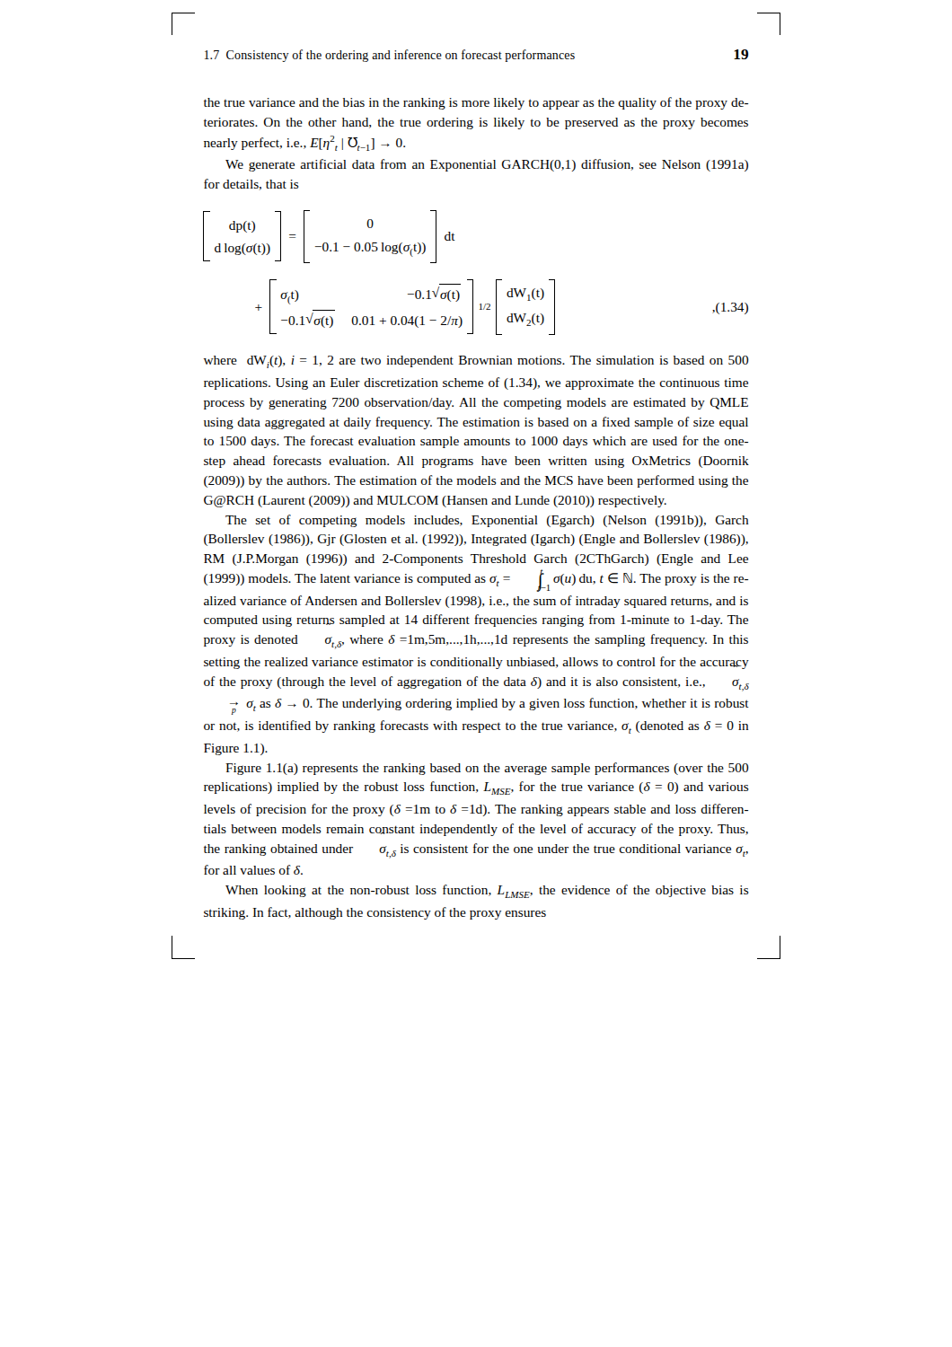1.7 Consistency of the ordering and inference on forecast performances 19
the true variance and the bias in the ranking is more likely to appear as the quality of the proxy deteriorates. On the other hand, the true ordering is likely to be preserved as the proxy becomes nearly perfect, i.e., E[η 2 t | ℧t−1] → 0.
We generate artificial data from an Exponential GARCH(0,1) diffusion, see Nelson (1991a) for details, that is
dp(t) d log(σ(t)) = 0 −0.1 − 0.05 log(σ(t)) dt
+ σ(t) −0.1σ(t) −0.1σ(t) 0.01 + 0.04(1 − 2/π) 1/2 dW1(t) dW2(t) ,(1.34)
where dWi(t), i = 1, 2 are two independent Brownian motions. The simulation is based on 500 replications. Using an Euler discretization scheme of (1.34), we approximate the continuous time process by generating 7200 observation/day. All the competing models are estimated by QMLE using data aggregated at daily frequency. The estimation is based on a fixed sample of size equal to 1500 days. The forecast evaluation sample amounts to 1000 days which are used for the one-step ahead forecasts evaluation. All programs have been written using OxMetrics (Doornik (2009)) by the authors. The estimation of the models and the MCS have been performed using the G@RCH (Laurent (2009)) and MULCOM (Hansen and Lunde (2010)) respectively.
The set of competing models includes, Exponential (Egarch) (Nelson (1991b)), Garch (Bollerslev (1986)), Gjr (Glosten et al. (1992)), Integrated (Igarch) (Engle and Bollerslev (1986)), RM (J.P.Morgan (1996)) and 2-Components Threshold Garch (2CThGarch) (Engle and Lee (1999)) models. The latent variance is computed as σt = ∫tt−1 σ(u) du, t ∈ ℕ. The proxy is the realized variance of Andersen and Bollerslev (1998), i.e., the sum of intraday squared returns, and is computed using returns sampled at 14 different frequencies ranging from 1-minute to 1-day. The proxy is denoted σt,δ, where δ =1m,5m,...,1h,...,1d represents the sampling frequency. In this setting the realized variance estimator is conditionally unbiased, allows to control for the accuracy of the proxy (through the level of aggregation of the data δ) and it is also consistent, i.e., σt,δ →p σt as δ → 0. The underlying ordering implied by a given loss function, whether it is robust or not, is identified by ranking forecasts with respect to the true variance, σt (denoted as δ = 0 in Figure 1.1).
Figure 1.1(a) represents the ranking based on the average sample performances (over the 500 replications) implied by the robust loss function, LMSE, for the true variance (δ = 0) and various levels of precision for the proxy (δ =1m to δ =1d). The ranking appears stable and loss differentials between models remain constant independently of the level of accuracy of the proxy. Thus, the ranking obtained under σt,δ is consistent for the one under the true conditional variance σt, for all values of δ.
When looking at the non-robust loss function, LLMSE, the evidence of the objective bias is striking. In fact, although the consistency of the proxy ensures